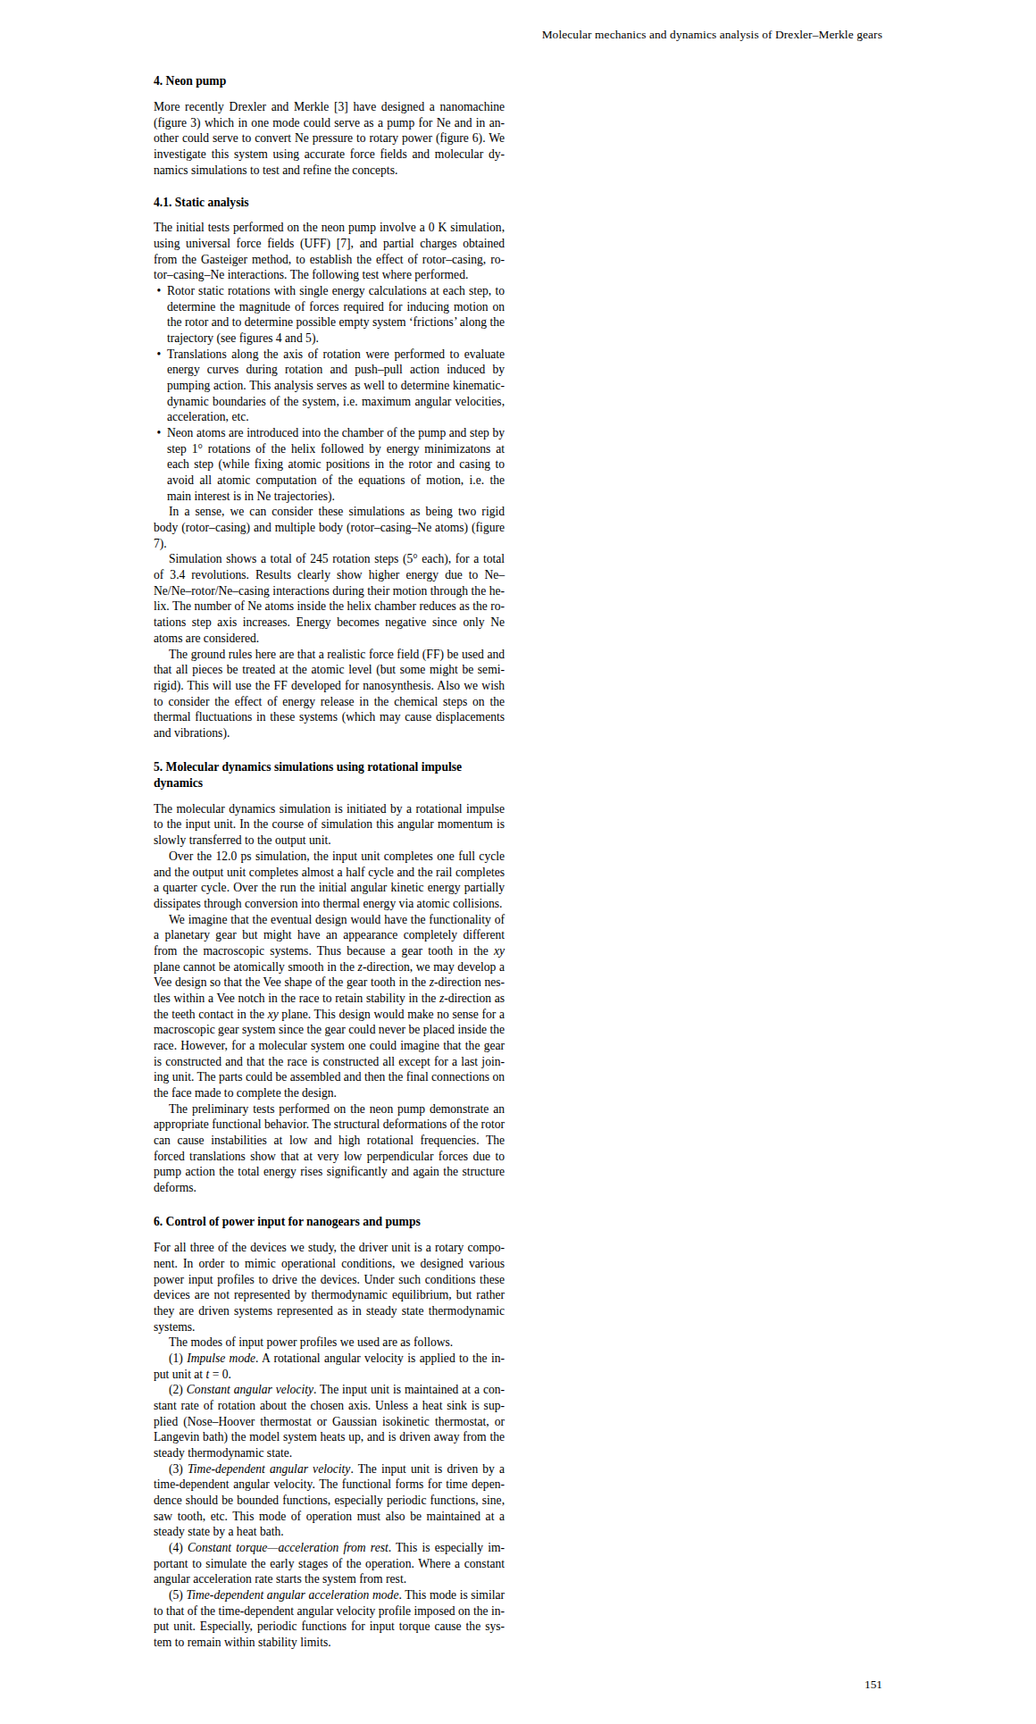Molecular mechanics and dynamics analysis of Drexler–Merkle gears
4. Neon pump
More recently Drexler and Merkle [3] have designed a nanomachine (figure 3) which in one mode could serve as a pump for Ne and in another could serve to convert Ne pressure to rotary power (figure 6). We investigate this system using accurate force fields and molecular dynamics simulations to test and refine the concepts.
4.1. Static analysis
The initial tests performed on the neon pump involve a 0 K simulation, using universal force fields (UFF) [7], and partial charges obtained from the Gasteiger method, to establish the effect of rotor–casing, rotor–casing–Ne interactions. The following test where performed.
Rotor static rotations with single energy calculations at each step, to determine the magnitude of forces required for inducing motion on the rotor and to determine possible empty system ‘frictions’ along the trajectory (see figures 4 and 5).
Translations along the axis of rotation were performed to evaluate energy curves during rotation and push–pull action induced by pumping action. This analysis serves as well to determine kinematic-dynamic boundaries of the system, i.e. maximum angular velocities, acceleration, etc.
Neon atoms are introduced into the chamber of the pump and step by step 1° rotations of the helix followed by energy minimizatons at each step (while fixing atomic positions in the rotor and casing to avoid all atomic computation of the equations of motion, i.e. the main interest is in Ne trajectories).
In a sense, we can consider these simulations as being two rigid body (rotor–casing) and multiple body (rotor–casing–Ne atoms) (figure 7).
Simulation shows a total of 245 rotation steps (5° each), for a total of 3.4 revolutions. Results clearly show higher energy due to Ne–Ne/Ne–rotor/Ne–casing interactions during their motion through the helix. The number of Ne atoms inside the helix chamber reduces as the rotations step axis increases. Energy becomes negative since only Ne atoms are considered.
The ground rules here are that a realistic force field (FF) be used and that all pieces be treated at the atomic level (but some might be semi-rigid). This will use the FF developed for nanosynthesis. Also we wish to consider the effect of energy release in the chemical steps on the thermal fluctuations in these systems (which may cause displacements and vibrations).
5. Molecular dynamics simulations using rotational impulse dynamics
The molecular dynamics simulation is initiated by a rotational impulse to the input unit. In the course of simulation this angular momentum is slowly transferred to the output unit.
Over the 12.0 ps simulation, the input unit completes one full cycle and the output unit completes almost a half cycle and the rail completes a quarter cycle. Over the run the initial angular kinetic energy partially dissipates through conversion into thermal energy via atomic collisions.
We imagine that the eventual design would have the functionality of a planetary gear but might have an appearance completely different from the macroscopic systems. Thus because a gear tooth in the xy plane cannot be atomically smooth in the z-direction, we may develop a Vee design so that the Vee shape of the gear tooth in the z-direction nestles within a Vee notch in the race to retain stability in the z-direction as the teeth contact in the xy plane. This design would make no sense for a macroscopic gear system since the gear could never be placed inside the race. However, for a molecular system one could imagine that the gear is constructed and that the race is constructed all except for a last joining unit. The parts could be assembled and then the final connections on the face made to complete the design.
The preliminary tests performed on the neon pump demonstrate an appropriate functional behavior. The structural deformations of the rotor can cause instabilities at low and high rotational frequencies. The forced translations show that at very low perpendicular forces due to pump action the total energy rises significantly and again the structure deforms.
6. Control of power input for nanogears and pumps
For all three of the devices we study, the driver unit is a rotary component. In order to mimic operational conditions, we designed various power input profiles to drive the devices. Under such conditions these devices are not represented by thermodynamic equilibrium, but rather they are driven systems represented as in steady state thermodynamic systems.
The modes of input power profiles we used are as follows.
(1) Impulse mode. A rotational angular velocity is applied to the input unit at t = 0.
(2) Constant angular velocity. The input unit is maintained at a constant rate of rotation about the chosen axis. Unless a heat sink is supplied (Nose–Hoover thermostat or Gaussian isokinetic thermostat, or Langevin bath) the model system heats up, and is driven away from the steady thermodynamic state.
(3) Time-dependent angular velocity. The input unit is driven by a time-dependent angular velocity. The functional forms for time dependence should be bounded functions, especially periodic functions, sine, saw tooth, etc. This mode of operation must also be maintained at a steady state by a heat bath.
(4) Constant torque—acceleration from rest. This is especially important to simulate the early stages of the operation. Where a constant angular acceleration rate starts the system from rest.
(5) Time-dependent angular acceleration mode. This mode is similar to that of the time-dependent angular velocity profile imposed on the input unit. Especially, periodic functions for input torque cause the system to remain within stability limits.
151